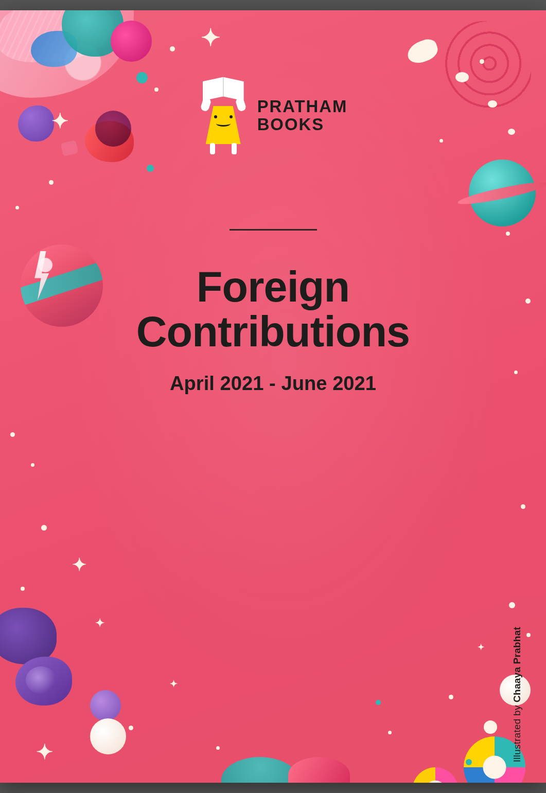Pratham Books
Foreign
Contributions
April 2021 - June 2021
Illustrated by Chaaya Prabhat